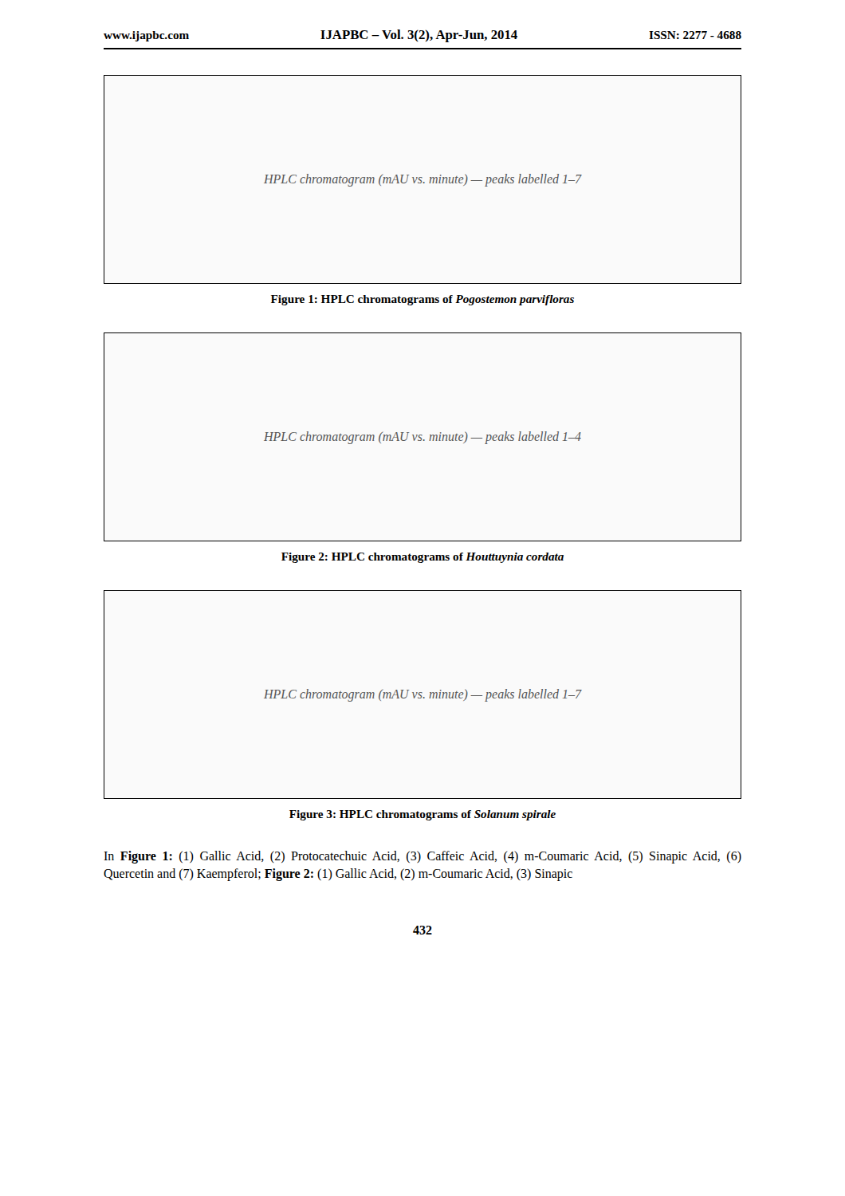www.ijapbc.com IJAPBC – Vol. 3(2), Apr-Jun, 2014 ISSN: 2277 - 4688
HPLC chromatogram (mAU vs. minute) — peaks labelled 1–7
Figure 1: HPLC chromatograms of Pogostemon parvifloras
HPLC chromatogram (mAU vs. minute) — peaks labelled 1–4
Figure 2: HPLC chromatograms of Houttuynia cordata
HPLC chromatogram (mAU vs. minute) — peaks labelled 1–7
Figure 3: HPLC chromatograms of Solanum spirale
In Figure 1: (1) Gallic Acid, (2) Protocatechuic Acid, (3) Caffeic Acid, (4) m-Coumaric Acid, (5) Sinapic Acid, (6) Quercetin and (7) Kaempferol; Figure 2: (1) Gallic Acid, (2) m-Coumaric Acid, (3) Sinapic
432